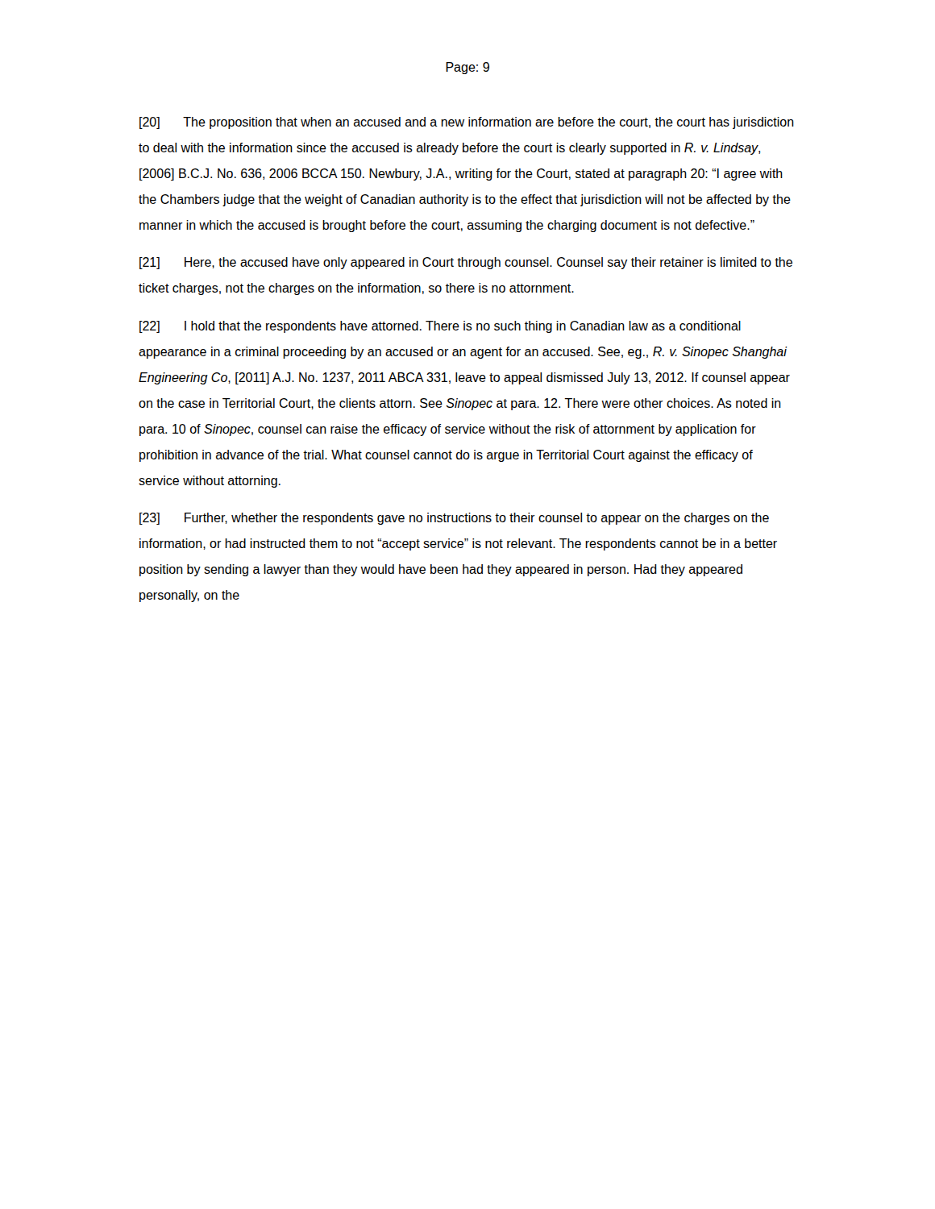Page: 9
[20] The proposition that when an accused and a new information are before the court, the court has jurisdiction to deal with the information since the accused is already before the court is clearly supported in R. v. Lindsay, [2006] B.C.J. No. 636, 2006 BCCA 150. Newbury, J.A., writing for the Court, stated at paragraph 20: “I agree with the Chambers judge that the weight of Canadian authority is to the effect that jurisdiction will not be affected by the manner in which the accused is brought before the court, assuming the charging document is not defective.”
[21] Here, the accused have only appeared in Court through counsel. Counsel say their retainer is limited to the ticket charges, not the charges on the information, so there is no attornment.
[22] I hold that the respondents have attorned. There is no such thing in Canadian law as a conditional appearance in a criminal proceeding by an accused or an agent for an accused. See, eg., R. v. Sinopec Shanghai Engineering Co, [2011] A.J. No. 1237, 2011 ABCA 331, leave to appeal dismissed July 13, 2012. If counsel appear on the case in Territorial Court, the clients attorn. See Sinopec at para. 12. There were other choices. As noted in para. 10 of Sinopec, counsel can raise the efficacy of service without the risk of attornment by application for prohibition in advance of the trial. What counsel cannot do is argue in Territorial Court against the efficacy of service without attorning.
[23] Further, whether the respondents gave no instructions to their counsel to appear on the charges on the information, or had instructed them to not “accept service” is not relevant. The respondents cannot be in a better position by sending a lawyer than they would have been had they appeared in person. Had they appeared personally, on the